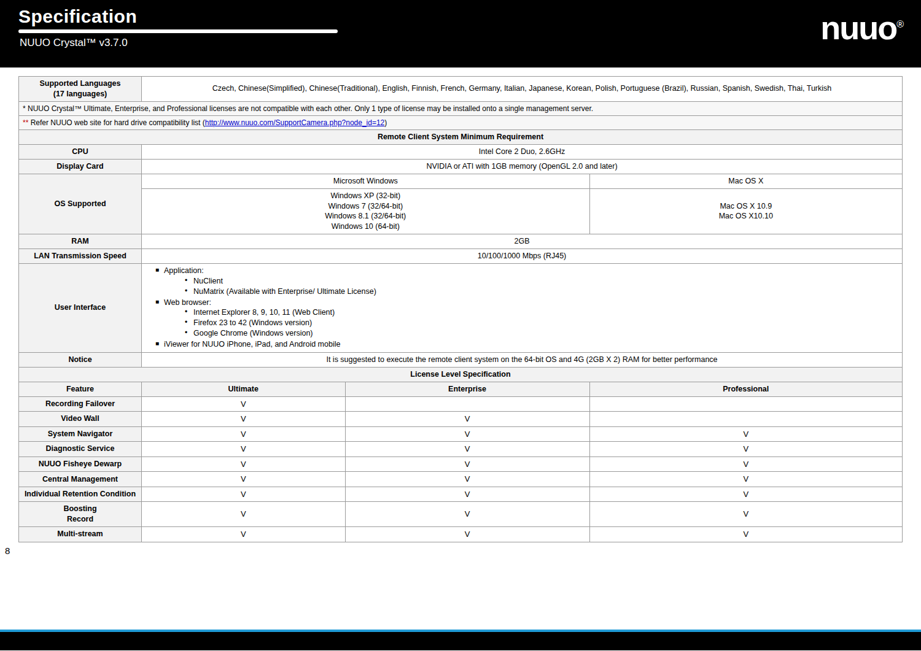Specification
NUUO Crystal™ v3.7.0
nuuo®
8
| Supported Languages (17 languages) | Czech, Chinese(Simplified), Chinese(Traditional), English, Finnish, French, Germany, Italian, Japanese, Korean, Polish, Portuguese (Brazil), Russian, Spanish, Swedish, Thai, Turkish |
| * NUUO Crystal™ Ultimate, Enterprise, and Professional licenses are not compatible with each other. Only 1 type of license may be installed onto a single management server. |
| ** Refer NUUO web site for hard drive compatibility list ( http://www.nuuo.com/SupportCamera.php?node_id=12 ) |
| Remote Client System Minimum Requirement |
| CPU | Intel Core 2 Duo, 2.6GHz |
| Display Card | NVIDIA or ATI with 1GB memory (OpenGL 2.0 and later) |
| OS Supported | Microsoft Windows | Mac OS X |
| Windows XP (32-bit) Windows 7 (32/64-bit) Windows 8.1 (32/64-bit) Windows 10 (64-bit) | Mac OS X 10.9 Mac OS X10.10 |
| RAM | 2GB |
| LAN Transmission Speed | 10/100/1000 Mbps (RJ45) |
| User Interface | Application: NuClient NuMatrix (Available with Enterprise/ Ultimate License) Web browser: Internet Explorer 8, 9, 10, 11 (Web Client) Firefox 23 to 42 (Windows version) Google Chrome (Windows version) iViewer for NUUO iPhone, iPad, and Android mobile |
| Notice | It is suggested to execute the remote client system on the 64-bit OS and 4G (2GB X 2) RAM for better performance |
| License Level Specification |
| Feature | Ultimate | Enterprise | Professional |
| Recording Failover | V | | |
| Video Wall | V | V | |
| System Navigator | V | V | V |
| Diagnostic Service | V | V | V |
| NUUO Fisheye Dewarp | V | V | V |
| Central Management | V | V | V |
| Individual Retention Condition | V | V | V |
| Boosting Record | V | V | V |
| Multi-stream | V | V | V |